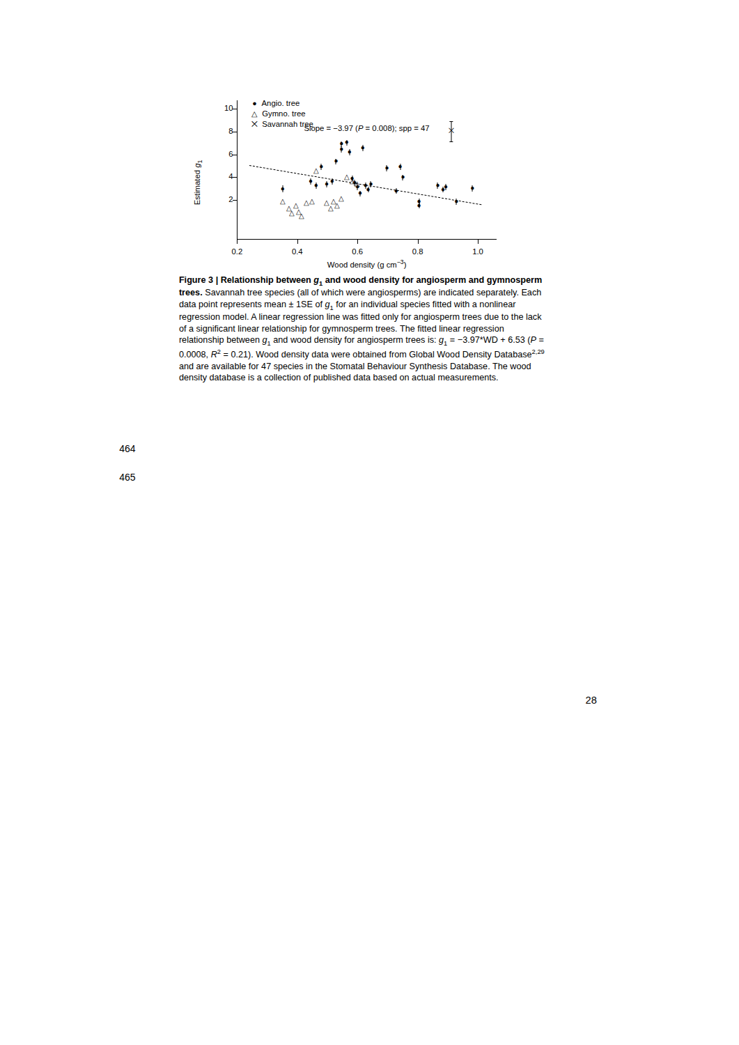464
465
Estimated g1
10
8
6
4
2
0.2
0.4
0.6
0.8
1.0
Wood density (g cm−3)
● Angio. tree
△ Gymno. tree
⨉ Savannah tree
Slope = −3.97 (P = 0.008); spp = 47
Figure 3 | Relationship between g1 and wood density for angiosperm and gymnosperm trees. Savannah tree species (all of which were angiosperms) are indicated separately. Each data point represents mean ± 1SE of g1 for an individual species fitted with a nonlinear regression model. A linear regression line was fitted only for angiosperm trees due to the lack of a significant linear relationship for gymnosperm trees. The fitted linear regression relationship between g1 and wood density for angiosperm trees is: g1 = −3.97*WD + 6.53 (P = 0.0008, R2 = 0.21). Wood density data were obtained from Global Wood Density Database2,29 and are available for 47 species in the Stomatal Behaviour Synthesis Database. The wood density database is a collection of published data based on actual measurements.
28